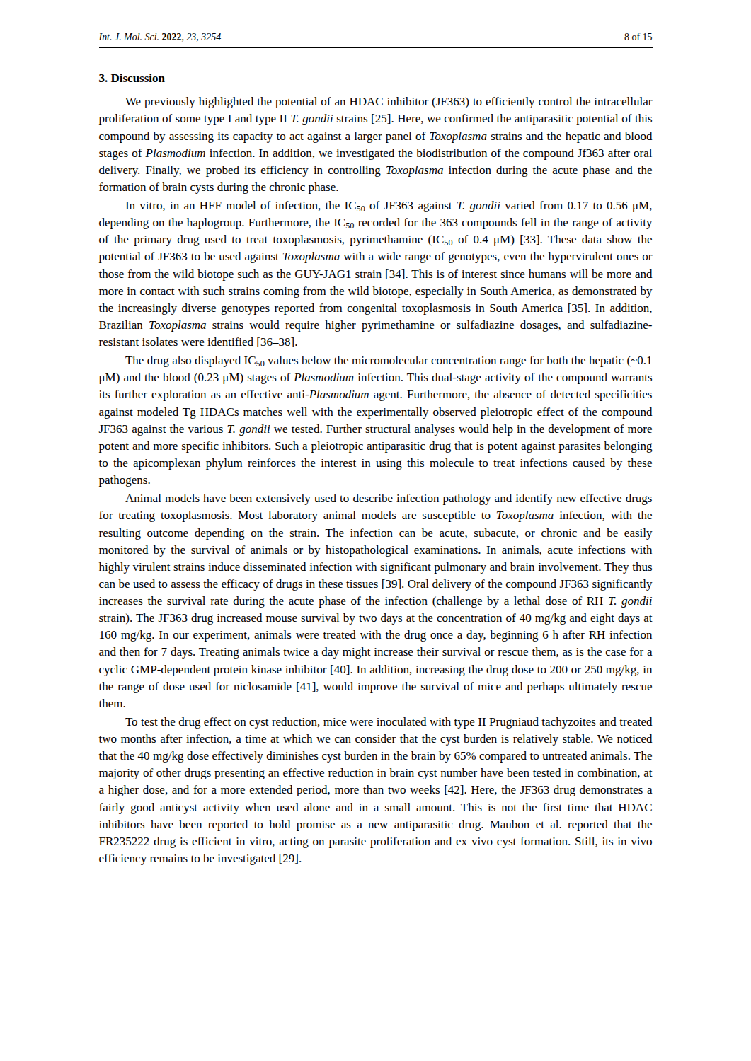Int. J. Mol. Sci. 2022, 23, 3254 8 of 15
3. Discussion
We previously highlighted the potential of an HDAC inhibitor (JF363) to efficiently control the intracellular proliferation of some type I and type II T. gondii strains [25]. Here, we confirmed the antiparasitic potential of this compound by assessing its capacity to act against a larger panel of Toxoplasma strains and the hepatic and blood stages of Plasmodium infection. In addition, we investigated the biodistribution of the compound Jf363 after oral delivery. Finally, we probed its efficiency in controlling Toxoplasma infection during the acute phase and the formation of brain cysts during the chronic phase.
In vitro, in an HFF model of infection, the IC50 of JF363 against T. gondii varied from 0.17 to 0.56 μM, depending on the haplogroup. Furthermore, the IC50 recorded for the 363 compounds fell in the range of activity of the primary drug used to treat toxoplasmosis, pyrimethamine (IC50 of 0.4 μM) [33]. These data show the potential of JF363 to be used against Toxoplasma with a wide range of genotypes, even the hypervirulent ones or those from the wild biotope such as the GUY-JAG1 strain [34]. This is of interest since humans will be more and more in contact with such strains coming from the wild biotope, especially in South America, as demonstrated by the increasingly diverse genotypes reported from congenital toxoplasmosis in South America [35]. In addition, Brazilian Toxoplasma strains would require higher pyrimethamine or sulfadiazine dosages, and sulfadiazine-resistant isolates were identified [36–38].
The drug also displayed IC50 values below the micromolecular concentration range for both the hepatic (~0.1 μM) and the blood (0.23 μM) stages of Plasmodium infection. This dual-stage activity of the compound warrants its further exploration as an effective anti-Plasmodium agent. Furthermore, the absence of detected specificities against modeled Tg HDACs matches well with the experimentally observed pleiotropic effect of the compound JF363 against the various T. gondii we tested. Further structural analyses would help in the development of more potent and more specific inhibitors. Such a pleiotropic antiparasitic drug that is potent against parasites belonging to the apicomplexan phylum reinforces the interest in using this molecule to treat infections caused by these pathogens.
Animal models have been extensively used to describe infection pathology and identify new effective drugs for treating toxoplasmosis. Most laboratory animal models are susceptible to Toxoplasma infection, with the resulting outcome depending on the strain. The infection can be acute, subacute, or chronic and be easily monitored by the survival of animals or by histopathological examinations. In animals, acute infections with highly virulent strains induce disseminated infection with significant pulmonary and brain involvement. They thus can be used to assess the efficacy of drugs in these tissues [39]. Oral delivery of the compound JF363 significantly increases the survival rate during the acute phase of the infection (challenge by a lethal dose of RH T. gondii strain). The JF363 drug increased mouse survival by two days at the concentration of 40 mg/kg and eight days at 160 mg/kg. In our experiment, animals were treated with the drug once a day, beginning 6 h after RH infection and then for 7 days. Treating animals twice a day might increase their survival or rescue them, as is the case for a cyclic GMP-dependent protein kinase inhibitor [40]. In addition, increasing the drug dose to 200 or 250 mg/kg, in the range of dose used for niclosamide [41], would improve the survival of mice and perhaps ultimately rescue them.
To test the drug effect on cyst reduction, mice were inoculated with type II Prugniaud tachyzoites and treated two months after infection, a time at which we can consider that the cyst burden is relatively stable. We noticed that the 40 mg/kg dose effectively diminishes cyst burden in the brain by 65% compared to untreated animals. The majority of other drugs presenting an effective reduction in brain cyst number have been tested in combination, at a higher dose, and for a more extended period, more than two weeks [42]. Here, the JF363 drug demonstrates a fairly good anticyst activity when used alone and in a small amount. This is not the first time that HDAC inhibitors have been reported to hold promise as a new antiparasitic drug. Maubon et al. reported that the FR235222 drug is efficient in vitro, acting on parasite proliferation and ex vivo cyst formation. Still, its in vivo efficiency remains to be investigated [29].